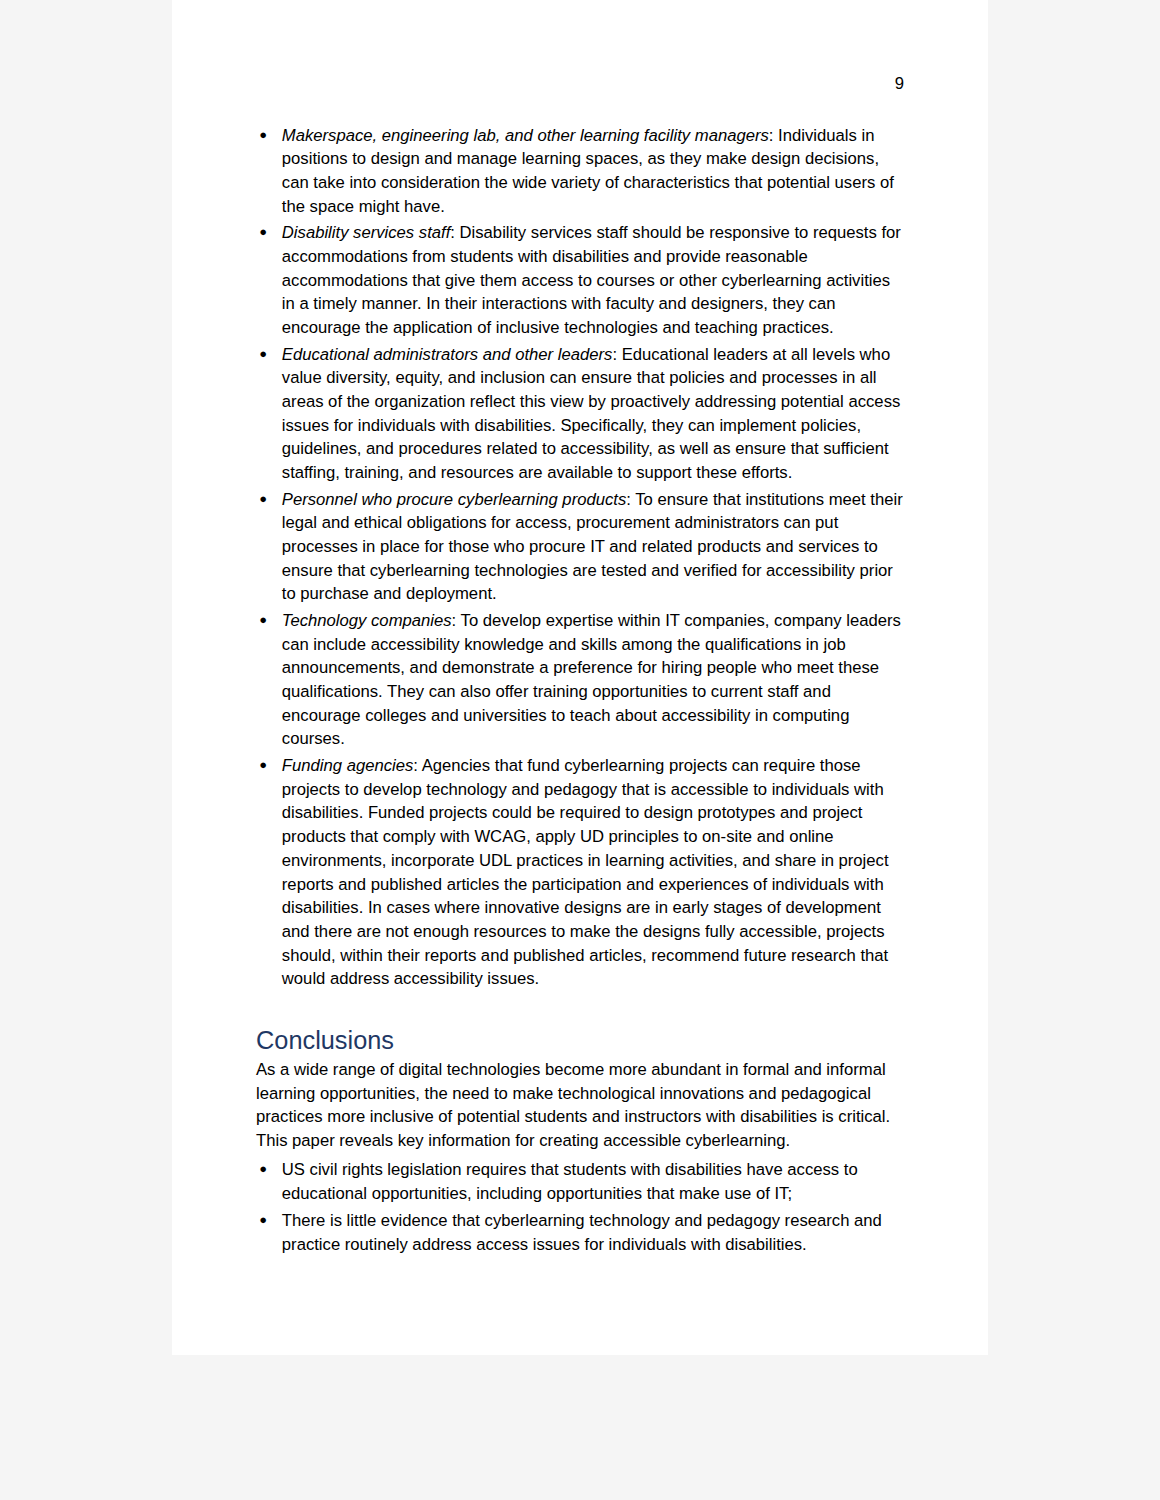9
Makerspace, engineering lab, and other learning facility managers: Individuals in positions to design and manage learning spaces, as they make design decisions, can take into consideration the wide variety of characteristics that potential users of the space might have.
Disability services staff: Disability services staff should be responsive to requests for accommodations from students with disabilities and provide reasonable accommodations that give them access to courses or other cyberlearning activities in a timely manner. In their interactions with faculty and designers, they can encourage the application of inclusive technologies and teaching practices.
Educational administrators and other leaders: Educational leaders at all levels who value diversity, equity, and inclusion can ensure that policies and processes in all areas of the organization reflect this view by proactively addressing potential access issues for individuals with disabilities. Specifically, they can implement policies, guidelines, and procedures related to accessibility, as well as ensure that sufficient staffing, training, and resources are available to support these efforts.
Personnel who procure cyberlearning products: To ensure that institutions meet their legal and ethical obligations for access, procurement administrators can put processes in place for those who procure IT and related products and services to ensure that cyberlearning technologies are tested and verified for accessibility prior to purchase and deployment.
Technology companies: To develop expertise within IT companies, company leaders can include accessibility knowledge and skills among the qualifications in job announcements, and demonstrate a preference for hiring people who meet these qualifications. They can also offer training opportunities to current staff and encourage colleges and universities to teach about accessibility in computing courses.
Funding agencies: Agencies that fund cyberlearning projects can require those projects to develop technology and pedagogy that is accessible to individuals with disabilities. Funded projects could be required to design prototypes and project products that comply with WCAG, apply UD principles to on-site and online environments, incorporate UDL practices in learning activities, and share in project reports and published articles the participation and experiences of individuals with disabilities. In cases where innovative designs are in early stages of development and there are not enough resources to make the designs fully accessible, projects should, within their reports and published articles, recommend future research that would address accessibility issues.
Conclusions
As a wide range of digital technologies become more abundant in formal and informal learning opportunities, the need to make technological innovations and pedagogical practices more inclusive of potential students and instructors with disabilities is critical. This paper reveals key information for creating accessible cyberlearning.
US civil rights legislation requires that students with disabilities have access to educational opportunities, including opportunities that make use of IT;
There is little evidence that cyberlearning technology and pedagogy research and practice routinely address access issues for individuals with disabilities.